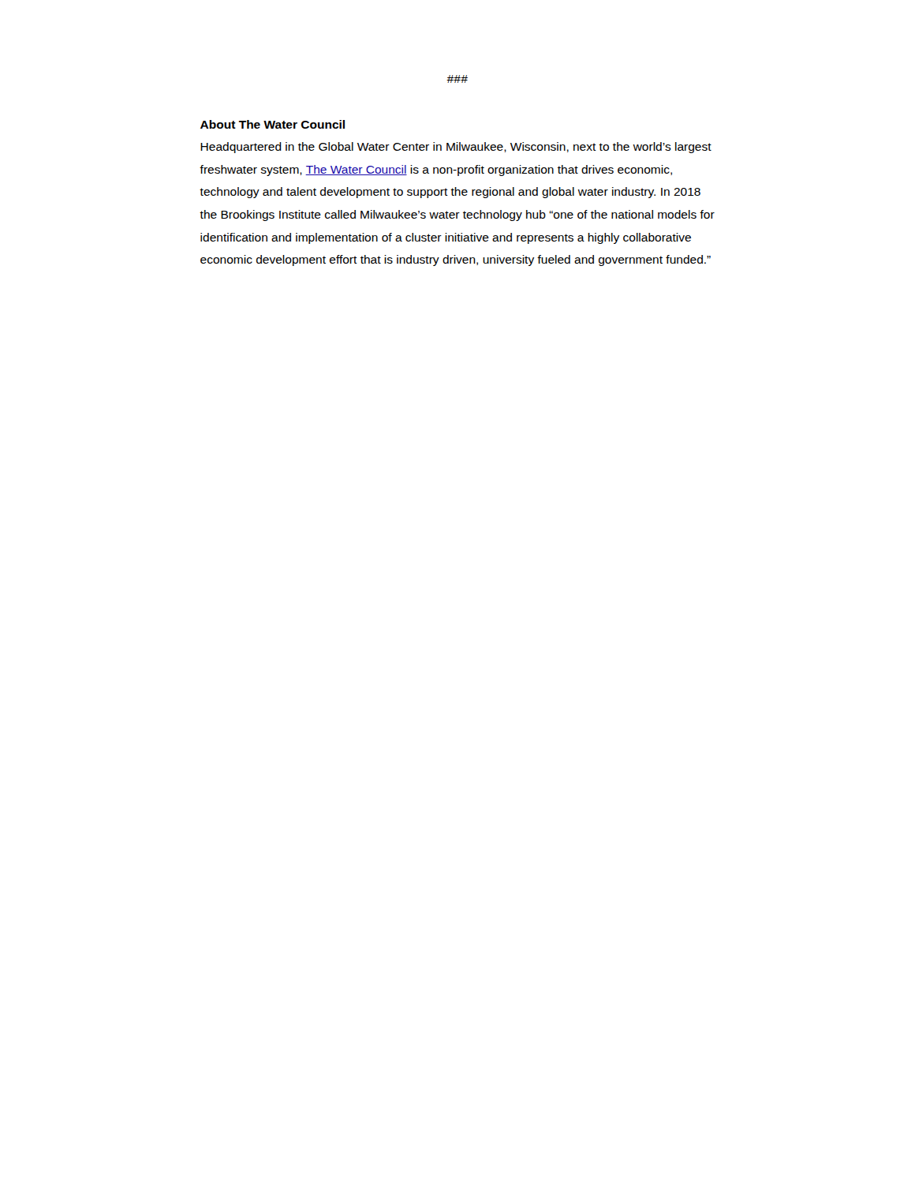###
About The Water Council
Headquartered in the Global Water Center in Milwaukee, Wisconsin, next to the world’s largest freshwater system, The Water Council is a non-profit organization that drives economic, technology and talent development to support the regional and global water industry. In 2018 the Brookings Institute called Milwaukee’s water technology hub “one of the national models for identification and implementation of a cluster initiative and represents a highly collaborative economic development effort that is industry driven, university fueled and government funded.”